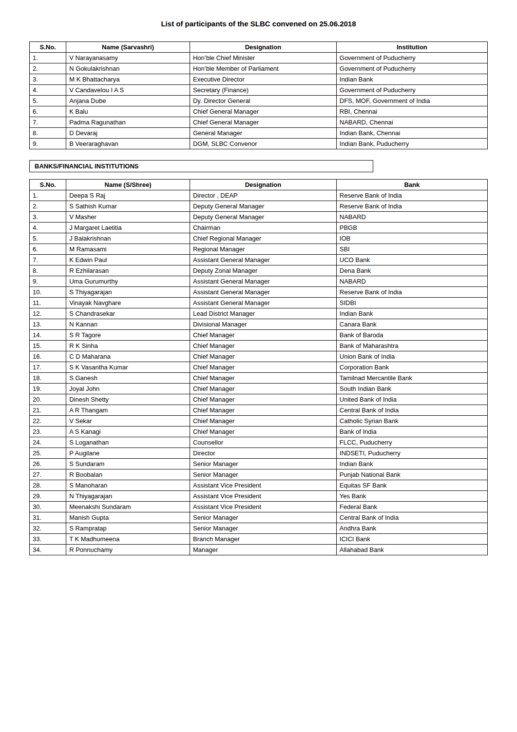List of participants of the SLBC convened on 25.06.2018
| S.No. | Name (Sarvashri) | Designation | Institution |
| --- | --- | --- | --- |
| 1. | V Narayanasamy | Hon’ble Chief Minister | Government of Puducherry |
| 2. | N Gokulakrishnan | Hon’ble Member of Parliament | Government of Puducherry |
| 3. | M K Bhattacharya | Executive Director | Indian Bank |
| 4. | V Candavelou I A S | Secretary (Finance) | Government of Puducherry |
| 5. | Anjana Dube | Dy. Director General | DFS, MOF, Government of India |
| 6. | K Balu | Chief General Manager | RBI, Chennai |
| 7. | Padma Ragunathan | Chief General Manager | NABARD, Chennai |
| 8. | D Devaraj | General Manager | Indian Bank, Chennai |
| 9. | B Veeraraghavan | DGM, SLBC Convenor | Indian Bank, Puducherry |
BANKS/FINANCIAL INSTITUTIONS
| S.No. | Name (S/Shree) | Designation | Bank |
| --- | --- | --- | --- |
| 1. | Deepa S Raj | Director , DEAP | Reserve Bank of India |
| 2. | S Sathish Kumar | Deputy General Manager | Reserve Bank of India |
| 3. | V Masher | Deputy General Manager | NABARD |
| 4. | J Margaret Laetitia | Chairman | PBGB |
| 5. | J Balakrishnan | Chief Regional Manager | IOB |
| 6. | M Ramasami | Regional Manager | SBI |
| 7. | K Edwin Paul | Assistant General Manager | UCO Bank |
| 8. | R Ezhilarasan | Deputy Zonal Manager | Dena Bank |
| 9. | Uma Gurumurthy | Assistant General Manager | NABARD |
| 10. | S Thiyagarajan | Assistant General Manager | Reserve Bank of India |
| 11. | Vinayak Navghare | Assistant General Manager | SIDBI |
| 12. | S Chandrasekar | Lead District Manager | Indian Bank |
| 13. | N Kannan | Divisional Manager | Canara Bank |
| 14. | S R Tagore | Chief Manager | Bank of Baroda |
| 15. | R K Sinha | Chief Manager | Bank of Maharashtra |
| 16. | C D Maharana | Chief Manager | Union Bank of India |
| 17. | S K Vasantha Kumar | Chief Manager | Corporation Bank |
| 18. | S Ganesh | Chief Manager | Tamilnad Mercantile Bank |
| 19. | Joyal John | Chief Manager | South Indian Bank |
| 20. | Dinesh Shetty | Chief Manager | United Bank of India |
| 21. | A R Thangam | Chief Manager | Central Bank of India |
| 22. | V Sekar | Chief Manager | Catholic Syrian Bank |
| 23. | A S Kanagi | Chief Manager | Bank of India |
| 24. | S Loganathan | Counsellor | FLCC, Puducherry |
| 25. | P Augilane | Director | INDSETI, Puducherry |
| 26. | S Sundaram | Senior Manager | Indian Bank |
| 27. | R Boobalan | Senior Manager | Punjab National Bank |
| 28. | S Manoharan | Assistant Vice President | Equitas SF Bank |
| 29. | N Thiyagarajan | Assistant Vice President | Yes Bank |
| 30. | Meenakshi Sundaram | Assistant Vice President | Federal Bank |
| 31. | Manish Gupta | Senior Manager | Central Bank of India |
| 32. | S Rampratap | Senior Manager | Andhra Bank |
| 33. | T K Madhumeena | Branch Manager | ICICI Bank |
| 34. | R Ponnuchamy | Manager | Allahabad Bank |